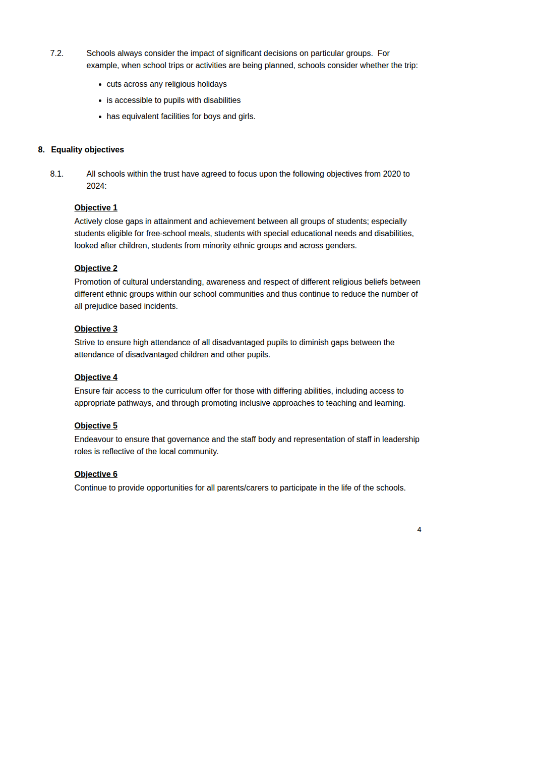7.2.
Schools always consider the impact of significant decisions on particular groups. For example, when school trips or activities are being planned, schools consider whether the trip:
cuts across any religious holidays
is accessible to pupils with disabilities
has equivalent facilities for boys and girls.
8. Equality objectives
8.1.
All schools within the trust have agreed to focus upon the following objectives from 2020 to 2024:
Objective 1
Actively close gaps in attainment and achievement between all groups of students; especially students eligible for free-school meals, students with special educational needs and disabilities, looked after children, students from minority ethnic groups and across genders.
Objective 2
Promotion of cultural understanding, awareness and respect of different religious beliefs between different ethnic groups within our school communities and thus continue to reduce the number of all prejudice based incidents.
Objective 3
Strive to ensure high attendance of all disadvantaged pupils to diminish gaps between the attendance of disadvantaged children and other pupils.
Objective 4
Ensure fair access to the curriculum offer for those with differing abilities, including access to appropriate pathways, and through promoting inclusive approaches to teaching and learning.
Objective 5
Endeavour to ensure that governance and the staff body and representation of staff in leadership roles is reflective of the local community.
Objective 6
Continue to provide opportunities for all parents/carers to participate in the life of the schools.
4